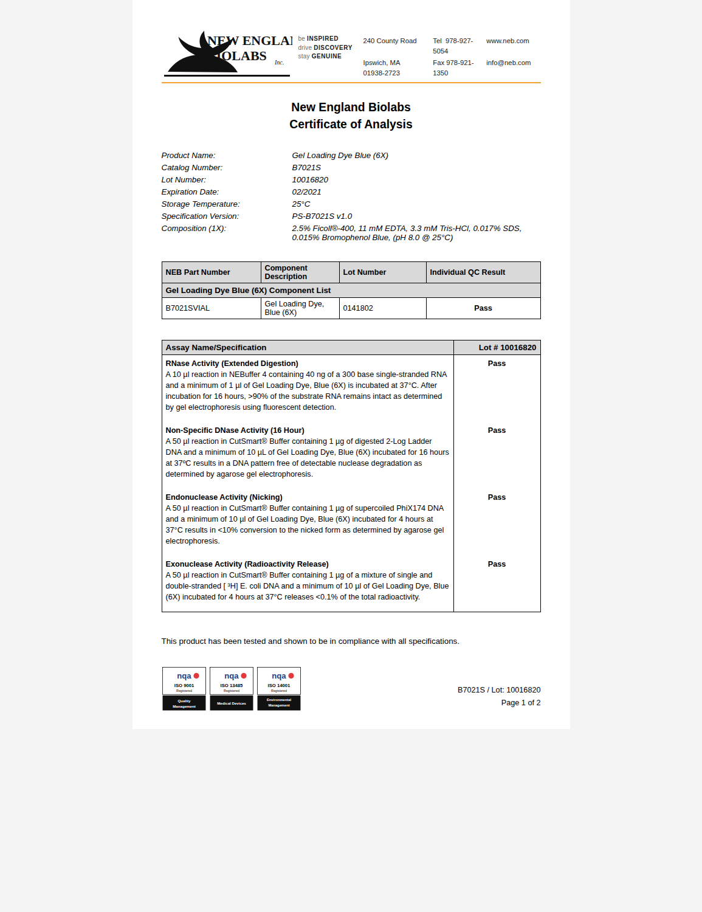be INSPIRED
drive DISCOVERY
stay GENUINE
| 240 County Road | Tel 978-927-5054 | www.neb.com |
| Ipswich, MA 01938-2723 | Fax 978-921-1350 | info@neb.com |
New England BiolabsCertificate of Analysis
| Product Name: | Gel Loading Dye Blue (6X) |
| Catalog Number: | B7021S |
| Lot Number: | 10016820 |
| Expiration Date: | 02/2021 |
| Storage Temperature: | 25°C |
| Specification Version: | PS-B7021S v1.0 |
| Composition (1X): | 2.5% Ficoll®-400, 11 mM EDTA, 3.3 mM Tris-HCl, 0.017% SDS, 0.015% Bromophenol Blue, (pH 8.0 @ 25°C) |
| Gel Loading Dye Blue (6X) Component List |
| NEB Part Number | Component Description | Lot Number | Individual QC Result |
| B7021SVIAL | Gel Loading Dye, Blue (6X) | 0141802 | Pass |
| Assay Name/Specification | Lot # 10016820 |
| --- | --- |
| RNase Activity (Extended Digestion) A 10 µl reaction in NEBuffer 4 containing 40 ng of a 300 base single-stranded RNA and a minimum of 1 µl of Gel Loading Dye, Blue (6X) is incubated at 37°C. After incubation for 16 hours, >90% of the substrate RNA remains intact as determined by gel electrophoresis using fluorescent detection. | Pass |
| Non-Specific DNase Activity (16 Hour) A 50 µl reaction in CutSmart® Buffer containing 1 µg of digested 2-Log Ladder DNA and a minimum of 10 µL of Gel Loading Dye, Blue (6X) incubated for 16 hours at 37ºC results in a DNA pattern free of detectable nuclease degradation as determined by agarose gel electrophoresis. | Pass |
| Endonuclease Activity (Nicking) A 50 µl reaction in CutSmart® Buffer containing 1 µg of supercoiled PhiX174 DNA and a minimum of 10 µl of Gel Loading Dye, Blue (6X) incubated for 4 hours at 37°C results in <10% conversion to the nicked form as determined by agarose gel electrophoresis. | Pass |
| Exonuclease Activity (Radioactivity Release) A 50 µl reaction in CutSmart® Buffer containing 1 µg of a mixture of single and double-stranded [ ³H] E. coli DNA and a minimum of 10 µl of Gel Loading Dye, Blue (6X) incubated for 4 hours at 37°C releases <0.1% of the total radioactivity. | Pass |
This product has been tested and shown to be in compliance with all specifications.
B7021S / Lot: 10016820
Page 1 of 2